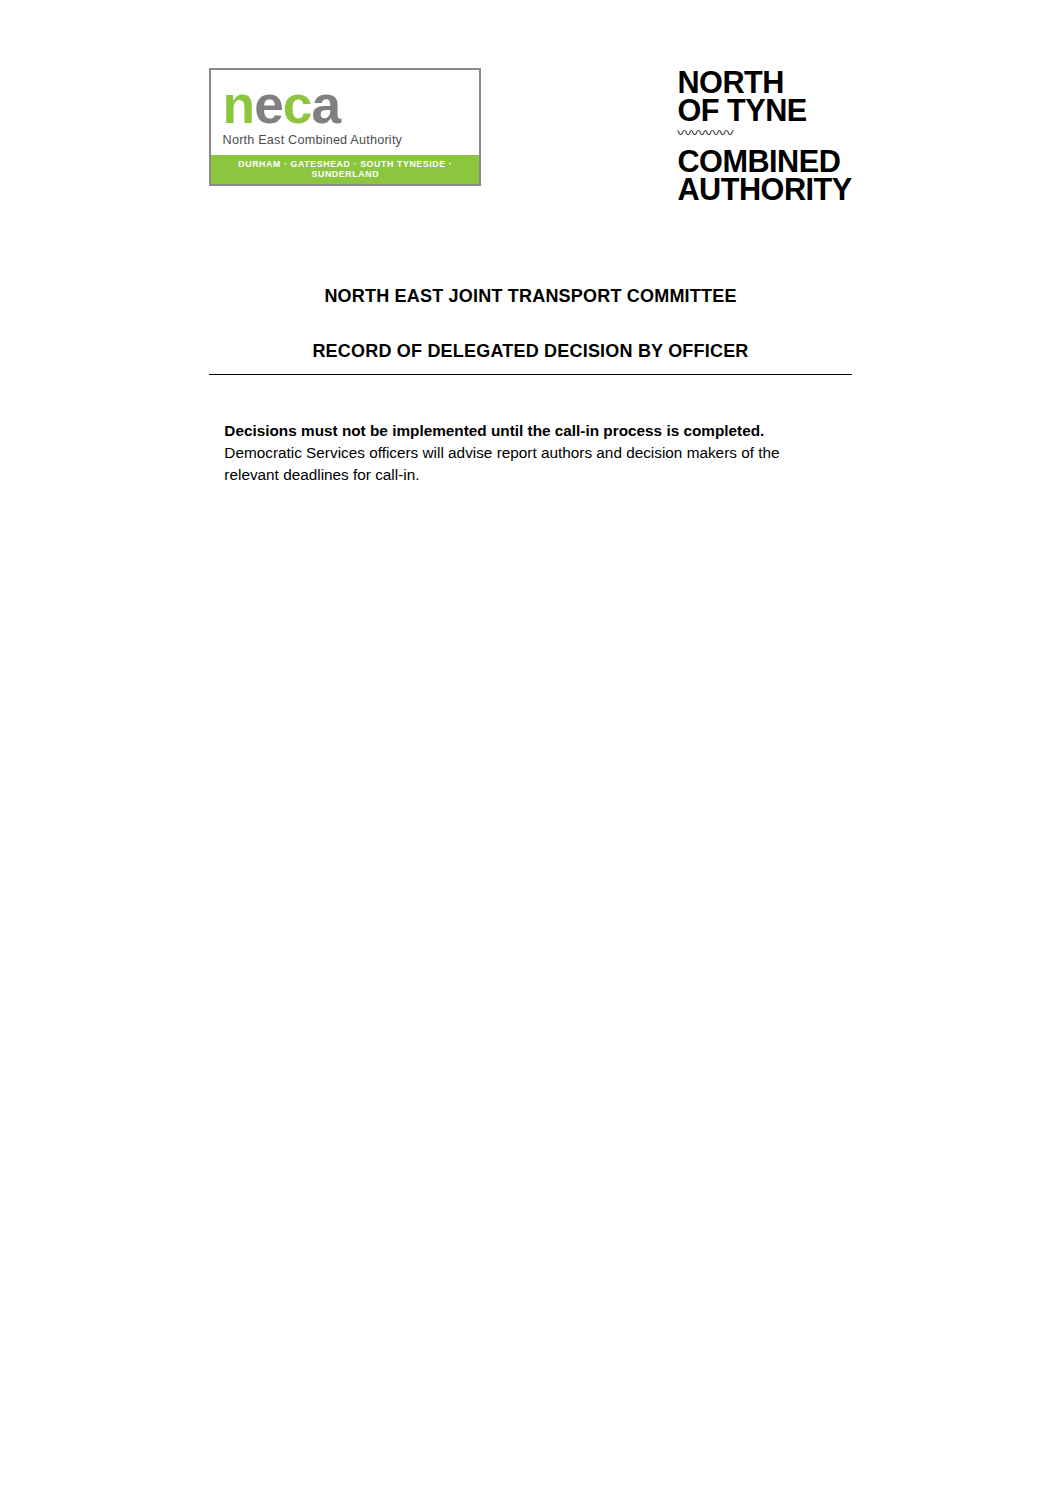neca
North East Combined Authority
DURHAM · GATESHEAD · SOUTH TYNESIDE · SUNDERLAND
NORTH
OF TYNE
〰〰〰〰
COMBINED
AUTHORITY
NORTH EAST JOINT TRANSPORT COMMITTEE
RECORD OF DELEGATED DECISION BY OFFICER
Decisions must not be implemented until the call-in process is completed.
Democratic Services officers will advise report authors and decision makers of the relevant deadlines for call-in.